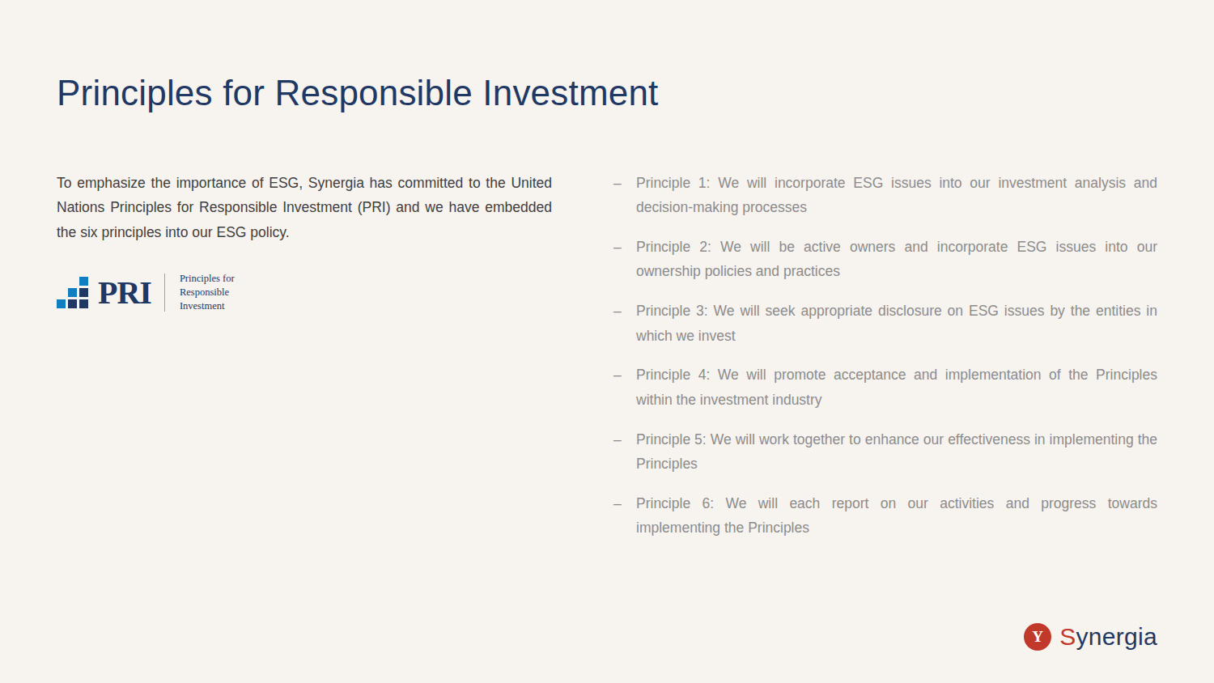Principles for Responsible Investment
To emphasize the importance of ESG, Synergia has committed to the United Nations Principles for Responsible Investment (PRI) and we have embedded the six principles into our ESG policy.
PRI
Principles for
Responsible
Investment
Principle 1: We will incorporate ESG issues into our investment analysis and decision-making processes
Principle 2: We will be active owners and incorporate ESG issues into our ownership policies and practices
Principle 3: We will seek appropriate disclosure on ESG issues by the entities in which we invest
Principle 4: We will promote acceptance and implementation of the Principles within the investment industry
Principle 5: We will work together to enhance our effectiveness in implementing the Principles
Principle 6: We will each report on our activities and progress towards implementing the Principles
Synergia